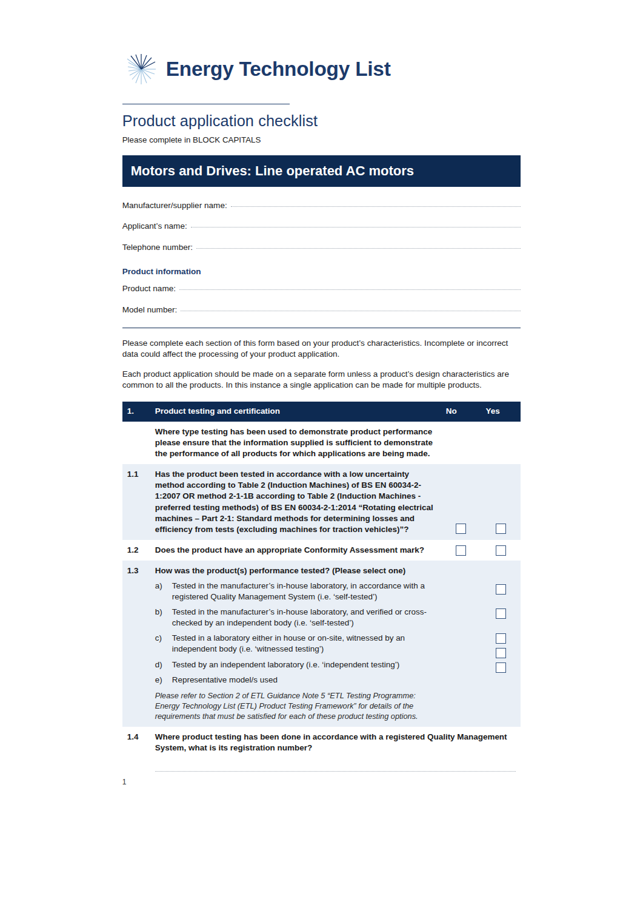Energy Technology List
Product application checklist
Please complete in BLOCK CAPITALS
Motors and Drives: Line operated AC motors
Manufacturer/supplier name:
Applicant’s name:
Telephone number:
Product information
Product name:
Model number:
Please complete each section of this form based on your product’s characteristics. Incomplete or incorrect data could affect the processing of your product application.
Each product application should be made on a separate form unless a product’s design characteristics are common to all the products. In this instance a single application can be made for multiple products.
| 1. | Product testing and certification | No | Yes |
| --- | --- | --- | --- |
| | Where type testing has been used to demonstrate product performance please ensure that the information supplied is sufficient to demonstrate the performance of all products for which applications are being made. | | |
| 1.1 | Has the product been tested in accordance with a low uncertainty method according to Table 2 (Induction Machines) of BS EN 60034-2-1:2007 OR method 2-1-1B according to Table 2 (Induction Machines - preferred testing methods) of BS EN 60034-2-1:2014 “Rotating electrical machines – Part 2-1: Standard methods for determining losses and efficiency from tests (excluding machines for traction vehicles)”? | | |
| 1.2 | Does the product have an appropriate Conformity Assessment mark? | | |
| 1.3 | How was the product(s) performance tested? (Please select one) a) Tested in the manufacturer’s in-house laboratory, in accordance with a registered Quality Management System (i.e. ‘self-tested’) b) Tested in the manufacturer’s in-house laboratory, and verified or cross-checked by an independent body (i.e. ‘self-tested’) c) Tested in a laboratory either in house or on-site, witnessed by an independent body (i.e. ‘witnessed testing’) d) Tested by an independent laboratory (i.e. ‘independent testing’) e) Representative model/s used Please refer to Section 2 of ETL Guidance Note 5 “ETL Testing Programme: Energy Technology List (ETL) Product Testing Framework” for details of the requirements that must be satisfied for each of these product testing options. | | |
| 1.4 | Where product testing has been done in accordance with a registered Quality Management System, what is its registration number? |
1